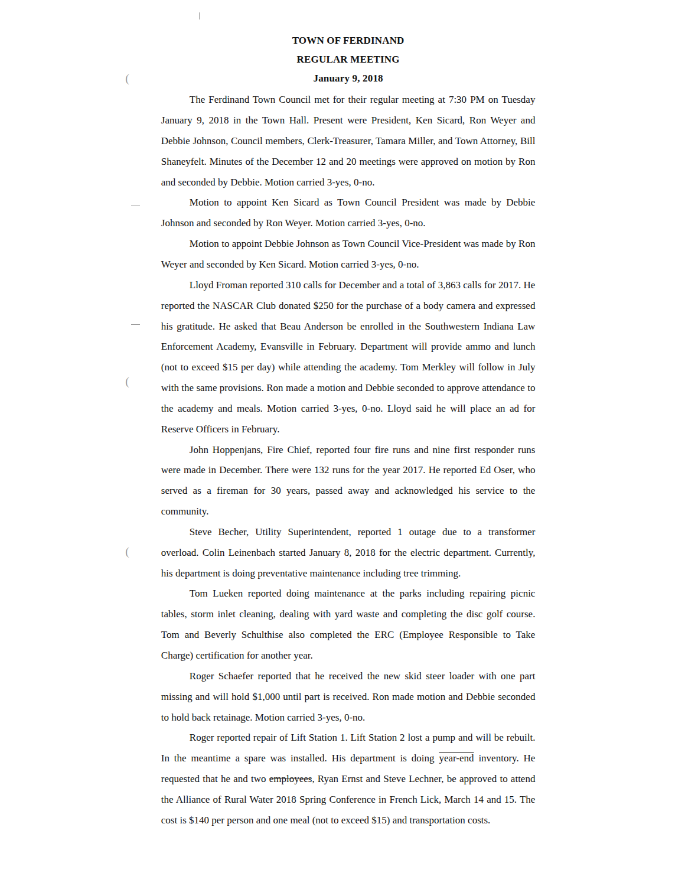( ( (
Town of Ferdinand
Regular Meeting
January 9, 2018
The Ferdinand Town Council met for their regular meeting at 7:30 PM on Tuesday January 9, 2018 in the Town Hall. Present were President, Ken Sicard, Ron Weyer and Debbie Johnson, Council members, Clerk-Treasurer, Tamara Miller, and Town Attorney, Bill Shaneyfelt. Minutes of the December 12 and 20 meetings were approved on motion by Ron and seconded by Debbie. Motion carried 3-yes, 0-no.
Motion to appoint Ken Sicard as Town Council President was made by Debbie Johnson and seconded by Ron Weyer. Motion carried 3-yes, 0-no.
Motion to appoint Debbie Johnson as Town Council Vice-President was made by Ron Weyer and seconded by Ken Sicard. Motion carried 3-yes, 0-no.
Lloyd Froman reported 310 calls for December and a total of 3,863 calls for 2017. He reported the NASCAR Club donated $250 for the purchase of a body camera and expressed his gratitude. He asked that Beau Anderson be enrolled in the Southwestern Indiana Law Enforcement Academy, Evansville in February. Department will provide ammo and lunch (not to exceed $15 per day) while attending the academy. Tom Merkley will follow in July with the same provisions. Ron made a motion and Debbie seconded to approve attendance to the academy and meals. Motion carried 3-yes, 0-no. Lloyd said he will place an ad for Reserve Officers in February.
John Hoppenjans, Fire Chief, reported four fire runs and nine first responder runs were made in December. There were 132 runs for the year 2017. He reported Ed Oser, who served as a fireman for 30 years, passed away and acknowledged his service to the community.
Steve Becher, Utility Superintendent, reported 1 outage due to a transformer overload. Colin Leinenbach started January 8, 2018 for the electric department. Currently, his department is doing preventative maintenance including tree trimming.
Tom Lueken reported doing maintenance at the parks including repairing picnic tables, storm inlet cleaning, dealing with yard waste and completing the disc golf course. Tom and Beverly Schulthise also completed the ERC (Employee Responsible to Take Charge) certification for another year.
Roger Schaefer reported that he received the new skid steer loader with one part missing and will hold $1,000 until part is received. Ron made motion and Debbie seconded to hold back retainage. Motion carried 3-yes, 0-no.
Roger reported repair of Lift Station 1. Lift Station 2 lost a pump and will be rebuilt. In the meantime a spare was installed. His department is doing year-end inventory. He requested that he and two employees, Ryan Ernst and Steve Lechner, be approved to attend the Alliance of Rural Water 2018 Spring Conference in French Lick, March 14 and 15. The cost is $140 per person and one meal (not to exceed $15) and transportation costs.